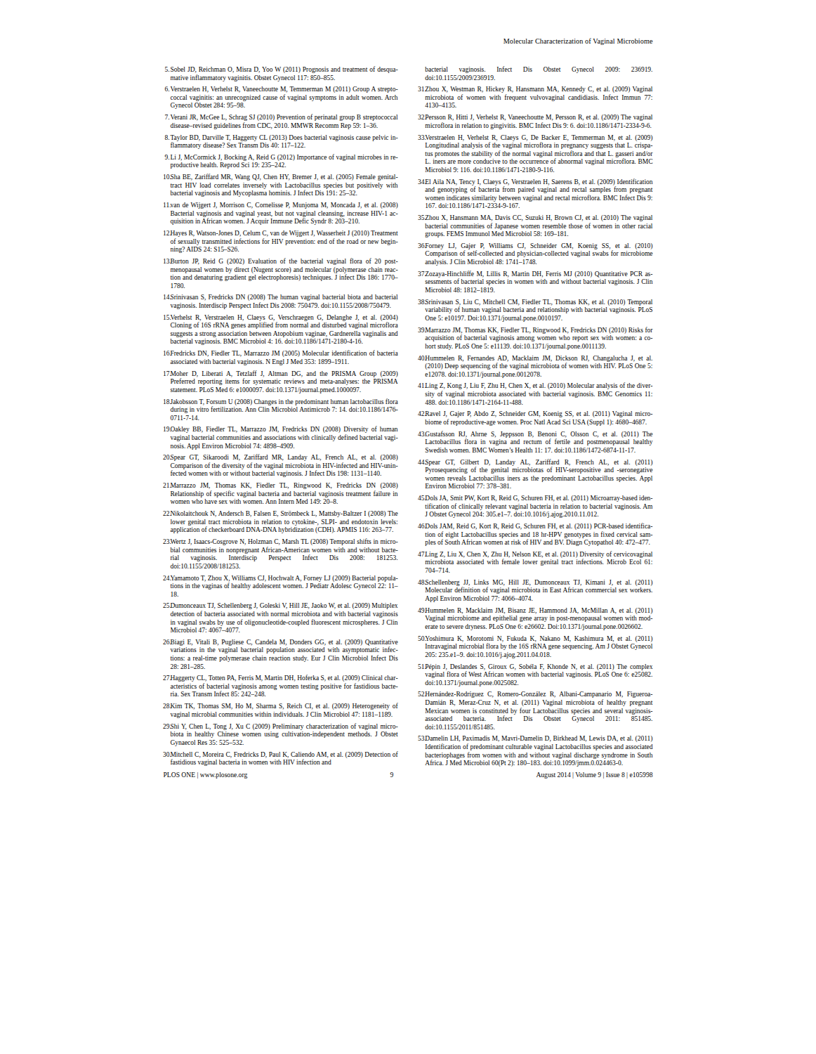Molecular Characterization of Vaginal Microbiome
5. Sobel JD, Reichman O, Misra D, Yoo W (2011) Prognosis and treatment of desquamative inflammatory vaginitis. Obstet Gynecol 117: 850–855.
6. Verstraelen H, Verhelst R, Vaneechoutte M, Temmerman M (2011) Group A streptococcal vaginitis: an unrecognized cause of vaginal symptoms in adult women. Arch Gynecol Obstet 284: 95–98.
7. Verani JR, McGee L, Schrag SJ (2010) Prevention of perinatal group B streptococcal disease–revised guidelines from CDC, 2010. MMWR Recomm Rep 59: 1–36.
8. Taylor BD, Darville T, Haggerty CL (2013) Does bacterial vaginosis cause pelvic inflammatory disease? Sex Transm Dis 40: 117–122.
9. Li J, McCormick J, Bocking A, Reid G (2012) Importance of vaginal microbes in reproductive health. Reprod Sci 19: 235–242.
10. Sha BE, Zariffard MR, Wang QJ, Chen HY, Bremer J, et al. (2005) Female genital-tract HIV load correlates inversely with Lactobacillus species but positively with bacterial vaginosis and Mycoplasma hominis. J Infect Dis 191: 25–32.
11. van de Wijgert J, Morrison C, Cornelisse P, Munjoma M, Moncada J, et al. (2008) Bacterial vaginosis and vaginal yeast, but not vaginal cleansing, increase HIV-1 acquisition in African women. J Acquir Immune Defic Syndr 8: 203–210.
12. Hayes R, Watson-Jones D, Celum C, van de Wijgert J, Wasserheit J (2010) Treatment of sexually transmitted infections for HIV prevention: end of the road or new beginning? AIDS 24: S15–S26.
13. Burton JP, Reid G (2002) Evaluation of the bacterial vaginal flora of 20 postmenopausal women by direct (Nugent score) and molecular (polymerase chain reaction and denaturing gradient gel electrophoresis) techniques. J infect Dis 186: 1770–1780.
14. Srinivasan S, Fredricks DN (2008) The human vaginal bacterial biota and bacterial vaginosis. Interdiscip Perspect Infect Dis 2008: 750479. doi:10.1155/2008/750479.
15. Verhelst R, Verstraelen H, Claeys G, Verschraegen G, Delanghe J, et al. (2004) Cloning of 16S rRNA genes amplified from normal and disturbed vaginal microflora suggests a strong association between Atopobium vaginae, Gardnerella vaginalis and bacterial vaginosis. BMC Microbiol 4: 16. doi:10.1186/1471-2180-4-16.
16. Fredricks DN, Fiedler TL, Marrazzo JM (2005) Molecular identification of bacteria associated with bacterial vaginosis. N Engl J Med 353: 1899–1911.
17. Moher D, Liberati A, Tetzlaff J, Altman DG, and the PRISMA Group (2009) Preferred reporting items for systematic reviews and meta-analyses: the PRISMA statement. PLoS Med 6: e1000097. doi:10.1371/journal.pmed.1000097.
18. Jakobsson T, Forsum U (2008) Changes in the predominant human lactobacillus flora during in vitro fertilization. Ann Clin Microbiol Antimicrob 7: 14. doi:10.1186/1476-0711-7-14.
19. Oakley BB, Fiedler TL, Marrazzo JM, Fredricks DN (2008) Diversity of human vaginal bacterial communities and associations with clinically defined bacterial vaginosis. Appl Environ Microbiol 74: 4898–4909.
20. Spear GT, Sikaroodi M, Zariffard MR, Landay AL, French AL, et al. (2008) Comparison of the diversity of the vaginal microbiota in HIV-infected and HIV-uninfected women with or without bacterial vaginosis. J Infect Dis 198: 1131–1140.
21. Marrazzo JM, Thomas KK, Fiedler TL, Ringwood K, Fredricks DN (2008) Relationship of specific vaginal bacteria and bacterial vaginosis treatment failure in women who have sex with women. Ann Intern Med 149: 20–8.
22. Nikolaitchouk N, Andersch B, Falsen E, Strömbeck L, Mattsby-Baltzer I (2008) The lower genital tract microbiota in relation to cytokine-, SLPI- and endotoxin levels: application of checkerboard DNA-DNA hybridization (CDH). APMIS 116: 263–77.
23. Wertz J, Isaacs-Cosgrove N, Holzman C, Marsh TL (2008) Temporal shifts in microbial communities in nonpregnant African-American women with and without bacterial vaginosis. Interdiscip Perspect Infect Dis 2008: 181253. doi:10.1155/2008/181253.
24. Yamamoto T, Zhou X, Williams CJ, Hochwalt A, Forney LJ (2009) Bacterial populations in the vaginas of healthy adolescent women. J Pediatr Adolesc Gynecol 22: 11–18.
25. Dumonceaux TJ, Schellenberg J, Goleski V, Hill JE, Jaoko W, et al. (2009) Multiplex detection of bacteria associated with normal microbiota and with bacterial vaginosis in vaginal swabs by use of oligonucleotide-coupled fluorescent microspheres. J Clin Microbiol 47: 4067–4077.
26. Biagi E, Vitali B, Pugliese C, Candela M, Donders GG, et al. (2009) Quantitative variations in the vaginal bacterial population associated with asymptomatic infections: a real-time polymerase chain reaction study. Eur J Clin Microbiol Infect Dis 28: 281–285.
27. Haggerty CL, Totten PA, Ferris M, Martin DH, Hoferka S, et al. (2009) Clinical characteristics of bacterial vaginosis among women testing positive for fastidious bacteria. Sex Transm Infect 85: 242–248.
28. Kim TK, Thomas SM, Ho M, Sharma S, Reich CI, et al. (2009) Heterogeneity of vaginal microbial communities within individuals. J Clin Microbiol 47: 1181–1189.
29. Shi Y, Chen L, Tong J, Xu C (2009) Preliminary characterization of vaginal microbiota in healthy Chinese women using cultivation-independent methods. J Obstet Gynaecol Res 35: 525–532.
30. Mitchell C, Moreira C, Fredricks D, Paul K, Caliendo AM, et al. (2009) Detection of fastidious vaginal bacteria in women with HIV infection and
bacterial vaginosis. Infect Dis Obstet Gynecol 2009: 236919. doi:10.1155/2009/236919.
31. Zhou X, Westman R, Hickey R, Hansmann MA, Kennedy C, et al. (2009) Vaginal microbiota of women with frequent vulvovaginal candidiasis. Infect Immun 77: 4130–4135.
32. Persson R, Hitti J, Verhelst R, Vaneechoutte M, Persson R, et al. (2009) The vaginal microflora in relation to gingivitis. BMC Infect Dis 9: 6. doi:10.1186/1471-2334-9-6.
33. Verstraelen H, Verhelst R, Claeys G, De Backer E, Temmerman M, et al. (2009) Longitudinal analysis of the vaginal microflora in pregnancy suggests that L. crispatus promotes the stability of the normal vaginal microflora and that L. gasseri and/or L. iners are more conducive to the occurrence of abnormal vaginal microflora. BMC Microbiol 9: 116. doi:10.1186/1471-2180-9-116.
34. El Aila NA, Tency I, Claeys G, Verstraelen H, Saerens B, et al. (2009) Identification and genotyping of bacteria from paired vaginal and rectal samples from pregnant women indicates similarity between vaginal and rectal microflora. BMC Infect Dis 9: 167. doi:10.1186/1471-2334-9-167.
35. Zhou X, Hansmann MA, Davis CC, Suzuki H, Brown CJ, et al. (2010) The vaginal bacterial communities of Japanese women resemble those of women in other racial groups. FEMS Immunol Med Microbiol 58: 169–181.
36. Forney LJ, Gajer P, Williams CJ, Schneider GM, Koenig SS, et al. (2010) Comparison of self-collected and physician-collected vaginal swabs for microbiome analysis. J Clin Microbiol 48: 1741–1748.
37. Zozaya-Hinchliffe M, Lillis R, Martin DH, Ferris MJ (2010) Quantitative PCR assessments of bacterial species in women with and without bacterial vaginosis. J Clin Microbiol 48: 1812–1819.
38. Srinivasan S, Liu C, Mitchell CM, Fiedler TL, Thomas KK, et al. (2010) Temporal variability of human vaginal bacteria and relationship with bacterial vaginosis. PLoS One 5: e10197. Doi:10.1371/journal.pone.0010197.
39. Marrazzo JM, Thomas KK, Fiedler TL, Ringwood K, Fredricks DN (2010) Risks for acquisition of bacterial vaginosis among women who report sex with women: a cohort study. PLoS One 5: e11139. doi:10.1371/journal.pone.0011139.
40. Hummelen R, Fernandes AD, Macklaim JM, Dickson RJ, Changalucha J, et al. (2010) Deep sequencing of the vaginal microbiota of women with HIV. PLoS One 5: e12078. doi:10.1371/journal.pone.0012078.
41. Ling Z, Kong J, Liu F, Zhu H, Chen X, et al. (2010) Molecular analysis of the diversity of vaginal microbiota associated with bacterial vaginosis. BMC Genomics 11: 488. doi:10.1186/1471-2164-11-488.
42. Ravel J, Gajer P, Abdo Z, Schneider GM, Koenig SS, et al. (2011) Vaginal microbiome of reproductive-age women. Proc Natl Acad Sci USA (Suppl 1): 4680–4687.
43. Gustafsson RJ, Ahrne S, Jeppsson B, Benoni C, Olsson C, et al. (2011) The Lactobacillus flora in vagina and rectum of fertile and postmenopausal healthy Swedish women. BMC Women’s Health 11: 17. doi:10.1186/1472-6874-11-17.
44. Spear GT, Gilbert D, Landay AL, Zariffard R, French AL, et al. (2011) Pyrosequencing of the genital microbiotas of HIV-seropositive and -seronegative women reveals Lactobacillus iners as the predominant Lactobacillus species. Appl Environ Microbiol 77: 378–381.
45. Dols JA, Smit PW, Kort R, Reid G, Schuren FH, et al. (2011) Microarray-based identification of clinically relevant vaginal bacteria in relation to bacterial vaginosis. Am J Obstet Gynecol 204: 305.e1–7. doi:10.1016/j.ajog.2010.11.012.
46. Dols JAM, Reid G, Kort R, Reid G, Schuren FH, et al. (2011) PCR-based identification of eight Lactobacillus species and 18 hr-HPV genotypes in fixed cervical samples of South African women at risk of HIV and BV. Diagn Cytopathol 40: 472–477.
47. Ling Z, Liu X, Chen X, Zhu H, Nelson KE, et al. (2011) Diversity of cervicovaginal microbiota associated with female lower genital tract infections. Microb Ecol 61: 704–714.
48. Schellenberg JJ, Links MG, Hill JE, Dumonceaux TJ, Kimani J, et al. (2011) Molecular definition of vaginal microbiota in East African commercial sex workers. Appl Environ Microbiol 77: 4066–4074.
49. Hummelen R, Macklaim JM, Bisanz JE, Hammond JA, McMillan A, et al. (2011) Vaginal microbiome and epithelial gene array in post-menopausal women with moderate to severe dryness. PLoS One 6: e26602. Doi:10.1371/journal.pone.0026602.
50. Yoshimura K, Morotomi N, Fukuda K, Nakano M, Kashimura M, et al. (2011) Intravaginal microbial flora by the 16S rRNA gene sequencing. Am J Obstet Gynecol 205: 235.e1–9. doi:10.1016/j.ajog.2011.04.018.
51. Pépin J, Deslandes S, Giroux G, Sobéla F, Khonde N, et al. (2011) The complex vaginal flora of West African women with bacterial vaginosis. PLoS One 6: e25082. doi:10.1371/journal.pone.0025082.
52. Hernández-Rodríguez C, Romero-González R, Albani-Campanario M, Figueroa-Damián R, Meraz-Cruz N, et al. (2011) Vaginal microbiota of healthy pregnant Mexican women is constituted by four Lactobacillus species and several vaginosis-associated bacteria. Infect Dis Obstet Gynecol 2011: 851485. doi:10.1155/2011/851485.
53. Damelin LH, Paximadis M, Mavri-Damelin D, Birkhead M, Lewis DA, et al. (2011) Identification of predominant culturable vaginal Lactobacillus species and associated bacteriophages from women with and without vaginal discharge syndrome in South Africa. J Med Microbiol 60(Pt 2): 180–183. doi:10.1099/jmm.0.024463-0.
PLOS ONE | www.plosone.org
9
August 2014 | Volume 9 | Issue 8 | e105998